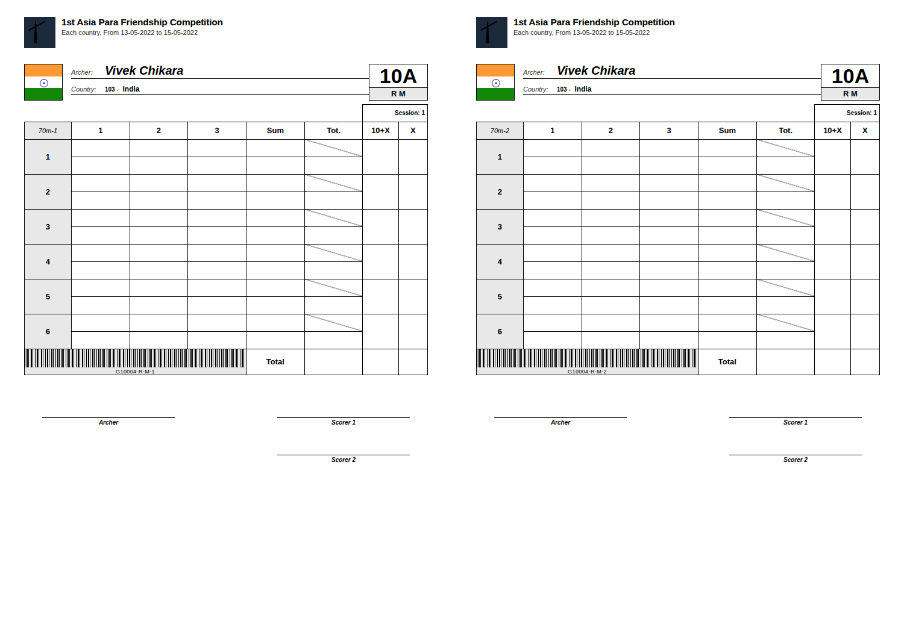1st Asia Para Friendship Competition
Each country, From 13-05-2022 to 15-05-2022
Archer: Vivek Chikara
Country: 103 - India
10A
R M
| | Session: 1 |
| --- | --- |
| 70m-1 | 1 | 2 | 3 | Sum | Tot. | 10+X | X |
| 1 | | | | | | | |
| 2 | | | | | | | |
| 3 | | | | | | | |
| 4 | | | | | | | |
| 5 | | | | | | | |
| 6 | | | | | | | |
| G10004-R-M-1 | Total | | | |
Archer
Scorer 1
Scorer 2
1st Asia Para Friendship Competition
Each country, From 13-05-2022 to 15-05-2022
Archer: Vivek Chikara
Country: 103 - India
10A
R M
| | Session: 1 |
| --- | --- |
| 70m-2 | 1 | 2 | 3 | Sum | Tot. | 10+X | X |
| 1 | | | | | | | |
| 2 | | | | | | | |
| 3 | | | | | | | |
| 4 | | | | | | | |
| 5 | | | | | | | |
| 6 | | | | | | | |
| G10004-R-M-2 | Total | | | |
Archer
Scorer 1
Scorer 2